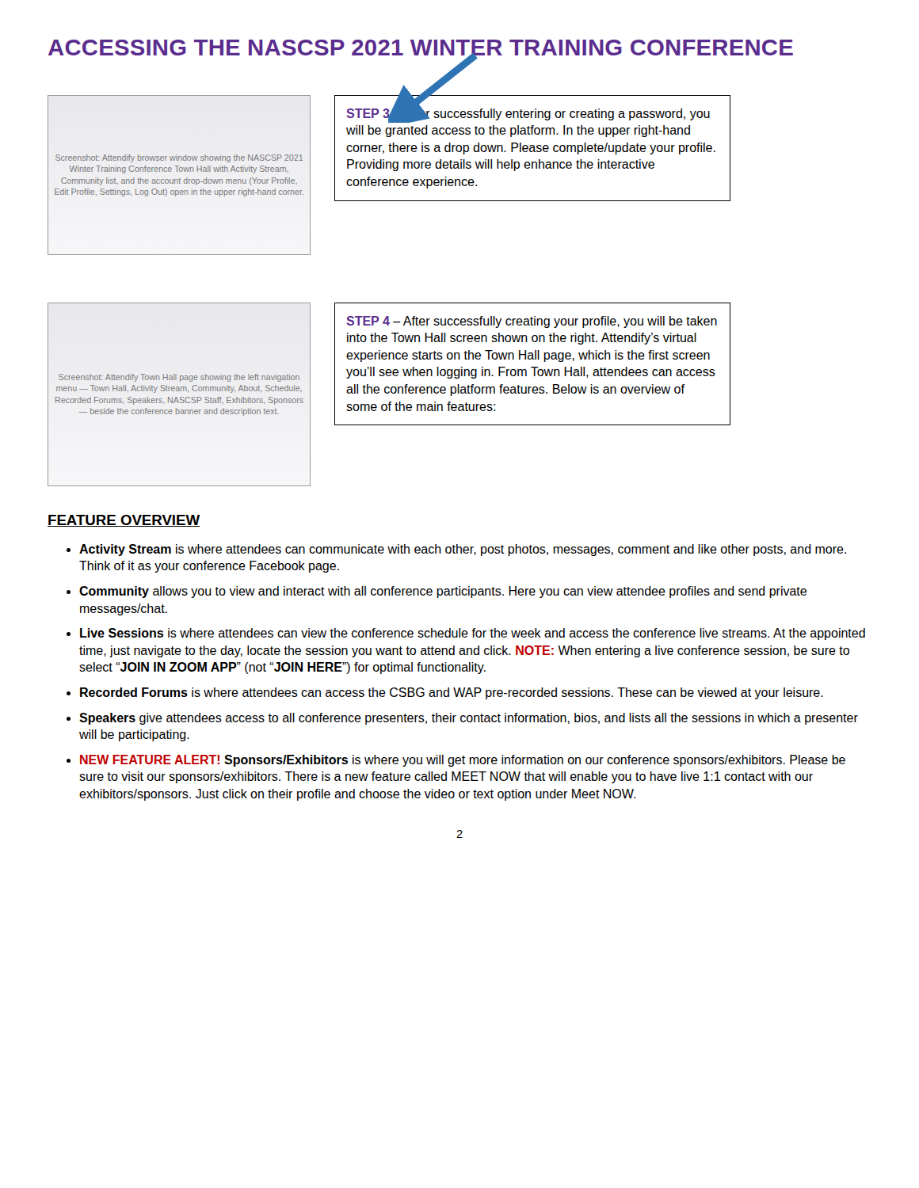ACCESSING THE NASCSP 2021 WINTER TRAINING CONFERENCE
Screenshot: Attendify browser window showing the NASCSP 2021 Winter Training Conference Town Hall with Activity Stream, Community list, and the account drop-down menu (Your Profile, Edit Profile, Settings, Log Out) open in the upper right-hand corner.
STEP 3 – After successfully entering or creating a password, you will be granted access to the platform. In the upper right-hand corner, there is a drop down. Please complete/update your profile. Providing more details will help enhance the interactive conference experience.
Screenshot: Attendify Town Hall page showing the left navigation menu — Town Hall, Activity Stream, Community, About, Schedule, Recorded Forums, Speakers, NASCSP Staff, Exhibitors, Sponsors — beside the conference banner and description text.
STEP 4 – After successfully creating your profile, you will be taken into the Town Hall screen shown on the right. Attendify’s virtual experience starts on the Town Hall page, which is the first screen you’ll see when logging in. From Town Hall, attendees can access all the conference platform features. Below is an overview of some of the main features:
FEATURE OVERVIEW
Activity Stream is where attendees can communicate with each other, post photos, messages, comment and like other posts, and more. Think of it as your conference Facebook page.
Community allows you to view and interact with all conference participants. Here you can view attendee profiles and send private messages/chat.
Live Sessions is where attendees can view the conference schedule for the week and access the conference live streams. At the appointed time, just navigate to the day, locate the session you want to attend and click. NOTE: When entering a live conference session, be sure to select “JOIN IN ZOOM APP” (not “JOIN HERE”) for optimal functionality.
Recorded Forums is where attendees can access the CSBG and WAP pre-recorded sessions. These can be viewed at your leisure.
Speakers give attendees access to all conference presenters, their contact information, bios, and lists all the sessions in which a presenter will be participating.
NEW FEATURE ALERT! Sponsors/Exhibitors is where you will get more information on our conference sponsors/exhibitors. Please be sure to visit our sponsors/exhibitors. There is a new feature called MEET NOW that will enable you to have live 1:1 contact with our exhibitors/sponsors. Just click on their profile and choose the video or text option under Meet NOW.
2